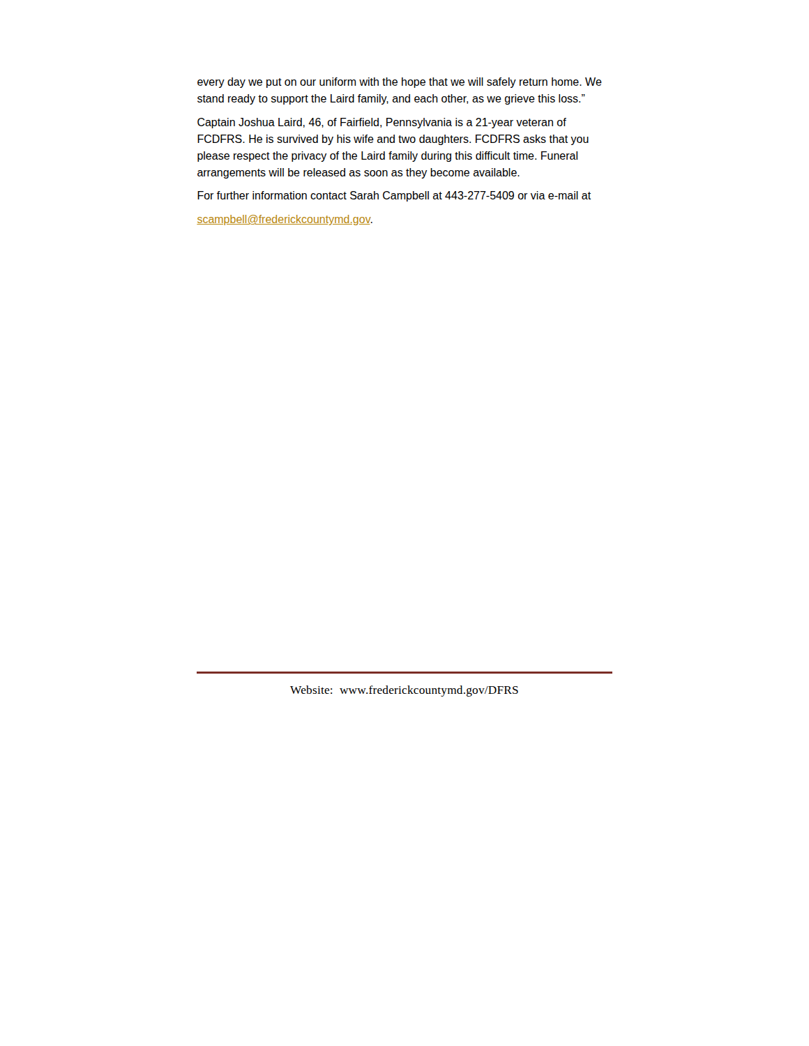every day we put on our uniform with the hope that we will safely return home. We stand ready to support the Laird family, and each other, as we grieve this loss.”
Captain Joshua Laird, 46, of Fairfield, Pennsylvania is a 21-year veteran of FCDFRS. He is survived by his wife and two daughters. FCDFRS asks that you please respect the privacy of the Laird family during this difficult time. Funeral arrangements will be released as soon as they become available.
For further information contact Sarah Campbell at 443-277-5409 or via e-mail at
scampbell@frederickcountymd.gov.
Website: www.frederickcountymd.gov/DFRS